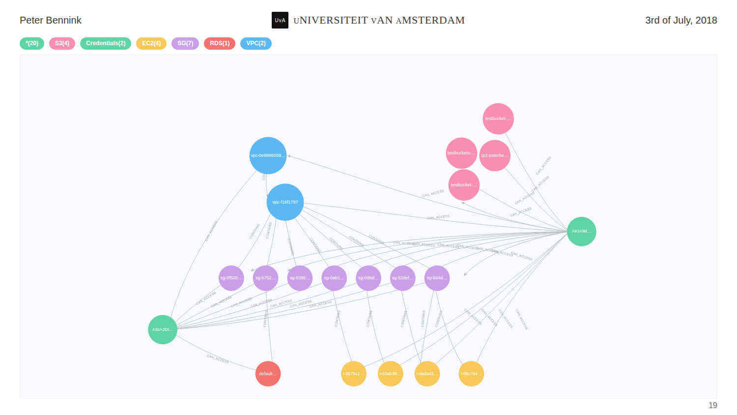Peter Bennink
UvA
UNIVERSITEIT VAN AMSTERDAM
3rd of July, 2018
*(20) S3(4) Credentials(2) EC2(4) SG(7) RDS(1) VPC(2)
CAN_ACCESS CAN_ACCESS CAN_ACCESS CAN_ACCESS CAN_ACCESS CAN_ACCESS CAN_ACCESS CAN_ACCESS CAN_ACCESS CAN_ACCESS CAN_ACCESS CAN_ACCESS CAN_ACCESS CAN_ACCESS CAN_ACCESS CAN_ACCESS CAN_ACCESS CAN_ACCESS CAN_ACCESS CAN_ACCESS CAN_ACCESS CAN_ACCESS CAN_ACCESS CAN_ACCESS CAN_ACCESS CAN_ACCESS CONTAINS CONTAINS CONTAINS CONTAINS CONTAINS CONTAINS CONTAINS CONTAINS CONTAINS CONTAINS CONTAINS CONTAINS CONTAINS CONTAINS vpc-0e9886559… vpc-f16f1797 testbucket-… testbuckets-… rp2-paterbe… testbucket-… AKIAIM… ASIAJDI… sg-0f500… sg-6752… sg-9395… sg-0ab1… sg-09bd… sg-52def… sg-b64d… default… i-0675c1… i-03ab39… i-0eda43… i-0bc794…
19